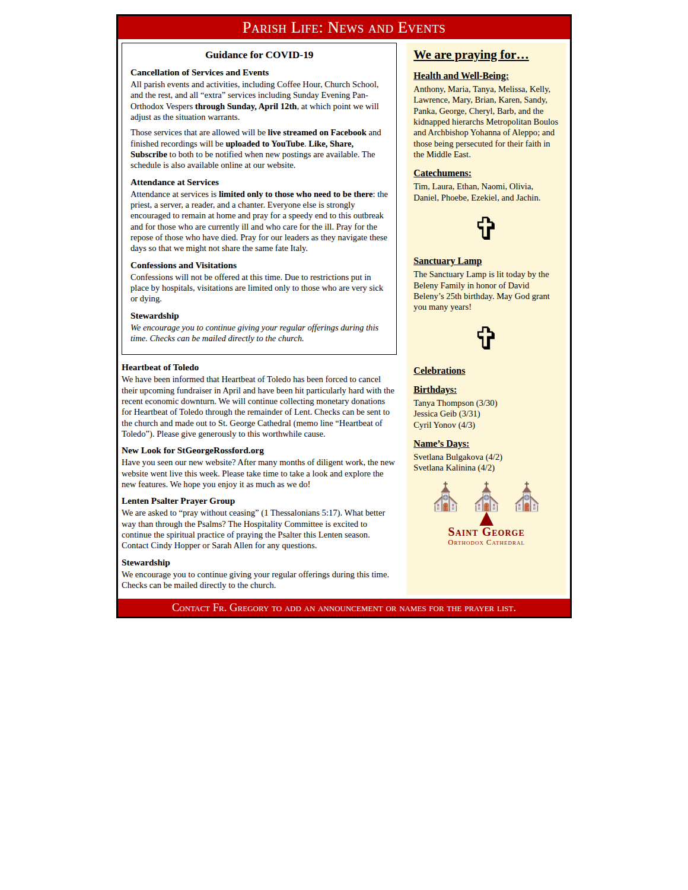Parish Life: News and Events
Guidance for COVID-19
Cancellation of Services and Events
All parish events and activities, including Coffee Hour, Church School, and the rest, and all “extra” services including Sunday Evening Pan-Orthodox Vespers through Sunday, April 12th, at which point we will adjust as the situation warrants.
Those services that are allowed will be live streamed on Facebook and finished recordings will be uploaded to YouTube. Like, Share, Subscribe to both to be notified when new postings are available. The schedule is also available online at our website.
Attendance at Services
Attendance at services is limited only to those who need to be there: the priest, a server, a reader, and a chanter. Everyone else is strongly encouraged to remain at home and pray for a speedy end to this outbreak and for those who are currently ill and who care for the ill. Pray for the repose of those who have died. Pray for our leaders as they navigate these days so that we might not share the same fate Italy.
Confessions and Visitations
Confessions will not be offered at this time. Due to restrictions put in place by hospitals, visitations are limited only to those who are very sick or dying.
Stewardship
We encourage you to continue giving your regular offerings during this time. Checks can be mailed directly to the church.
Heartbeat of Toledo
We have been informed that Heartbeat of Toledo has been forced to cancel their upcoming fundraiser in April and have been hit particularly hard with the recent economic downturn. We will continue collecting monetary donations for Heartbeat of Toledo through the remainder of Lent. Checks can be sent to the church and made out to St. George Cathedral (memo line “Heartbeat of Toledo”). Please give generously to this worthwhile cause.
New Look for StGeorgeRossford.org
Have you seen our new website? After many months of diligent work, the new website went live this week. Please take time to take a look and explore the new features. We hope you enjoy it as much as we do!
Lenten Psalter Prayer Group
We are asked to “pray without ceasing” (1 Thessalonians 5:17). What better way than through the Psalms? The Hospitality Committee is excited to continue the spiritual practice of praying the Psalter this Lenten season. Contact Cindy Hopper or Sarah Allen for any questions.
Stewardship
We encourage you to continue giving your regular offerings during this time. Checks can be mailed directly to the church.
We are praying for…
Health and Well-Being:
Anthony, Maria, Tanya, Melissa, Kelly, Lawrence, Mary, Brian, Karen, Sandy, Panka, George, Cheryl, Barb, and the kidnapped hierarchs Metropolitan Boulos and Archbishop Yohanna of Aleppo; and those being persecuted for their faith in the Middle East.
Catechumens:
Tim, Laura, Ethan, Naomi, Olivia, Daniel, Phoebe, Ezekiel, and Jachin.
✞
Sanctuary Lamp
The Sanctuary Lamp is lit today by the Beleny Family in honor of David Beleny’s 25th birthday. May God grant you many years!
✞
Celebrations
Birthdays:
Tanya Thompson (3/30)
Jessica Geib (3/31)
Cyril Yonov (4/3)
Name’s Days:
Svetlana Bulgakova (4/2)
Svetlana Kalinina (4/2)
⛪ ⛪ ⛪
▲
Saint George
Orthodox Cathedral
Contact Fr. Gregory to add an announcement or names for the prayer list.